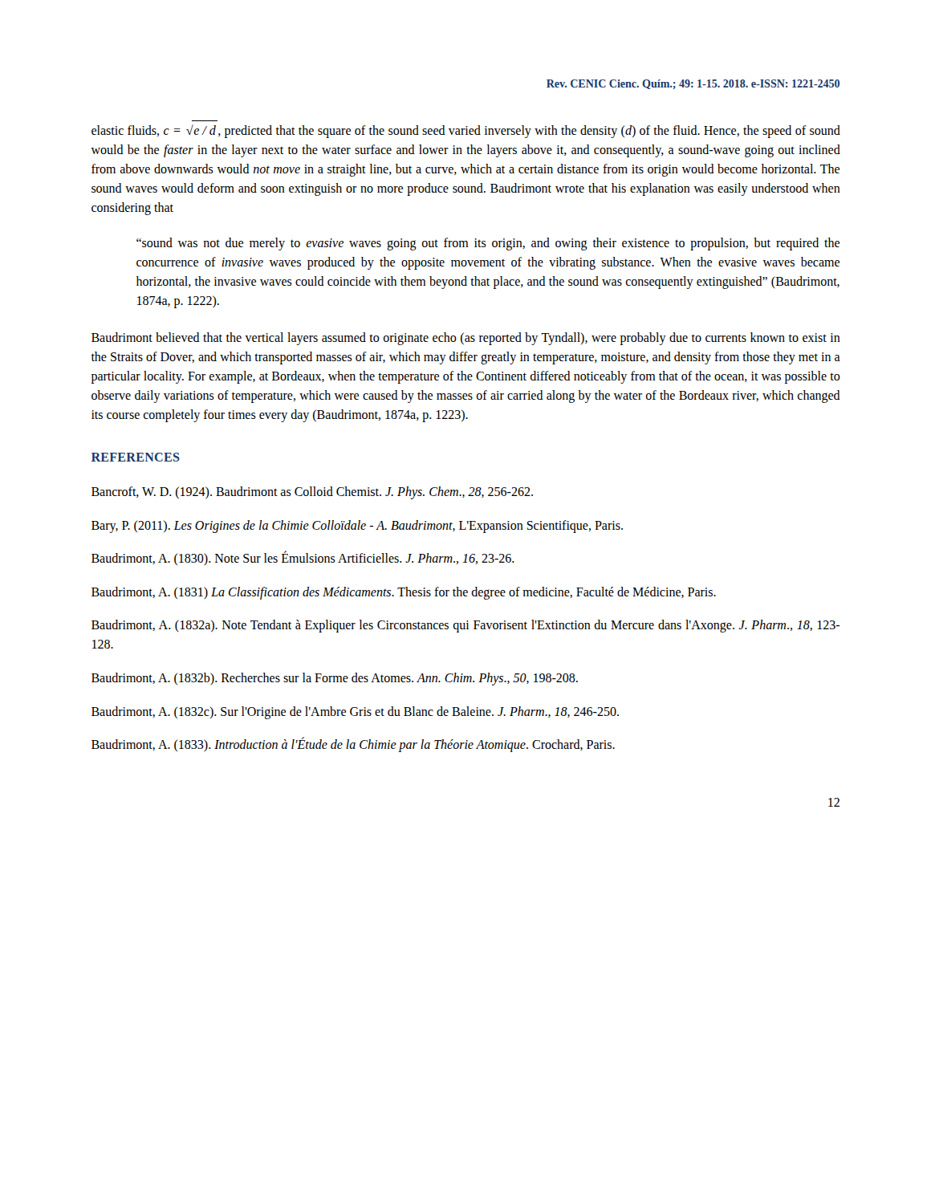Rev. CENIC Cienc. Quím.; 49: 1-15. 2018. e-ISSN: 1221-2450
elastic fluids, c = e / d, predicted that the square of the sound seed varied inversely with the density (d) of the fluid. Hence, the speed of sound would be the faster in the layer next to the water surface and lower in the layers above it, and consequently, a sound-wave going out inclined from above downwards would not move in a straight line, but a curve, which at a certain distance from its origin would become horizontal. The sound waves would deform and soon extinguish or no more produce sound. Baudrimont wrote that his explanation was easily understood when considering that
“sound was not due merely to evasive waves going out from its origin, and owing their existence to propulsion, but required the concurrence of invasive waves produced by the opposite movement of the vibrating substance. When the evasive waves became horizontal, the invasive waves could coincide with them beyond that place, and the sound was consequently extinguished” (Baudrimont, 1874a, p. 1222).
Baudrimont believed that the vertical layers assumed to originate echo (as reported by Tyndall), were probably due to currents known to exist in the Straits of Dover, and which transported masses of air, which may differ greatly in temperature, moisture, and density from those they met in a particular locality. For example, at Bordeaux, when the temperature of the Continent differed noticeably from that of the ocean, it was possible to observe daily variations of temperature, which were caused by the masses of air carried along by the water of the Bordeaux river, which changed its course completely four times every day (Baudrimont, 1874a, p. 1223).
REFERENCES
Bancroft, W. D. (1924). Baudrimont as Colloid Chemist. J. Phys. Chem., 28, 256-262.
Bary, P. (2011). Les Origines de la Chimie Colloïdale - A. Baudrimont, L'Expansion Scientifique, Paris.
Baudrimont, A. (1830). Note Sur les Émulsions Artificielles. J. Pharm., 16, 23-26.
Baudrimont, A. (1831) La Classification des Médicaments. Thesis for the degree of medicine, Faculté de Médicine, Paris.
Baudrimont, A. (1832a). Note Tendant à Expliquer les Circonstances qui Favorisent l'Extinction du Mercure dans l'Axonge. J. Pharm., 18, 123-128.
Baudrimont, A. (1832b). Recherches sur la Forme des Atomes. Ann. Chim. Phys., 50, 198-208.
Baudrimont, A. (1832c). Sur l'Origine de l'Ambre Gris et du Blanc de Baleine. J. Pharm., 18, 246-250.
Baudrimont, A. (1833). Introduction à l'Étude de la Chimie par la Théorie Atomique. Crochard, Paris.
12